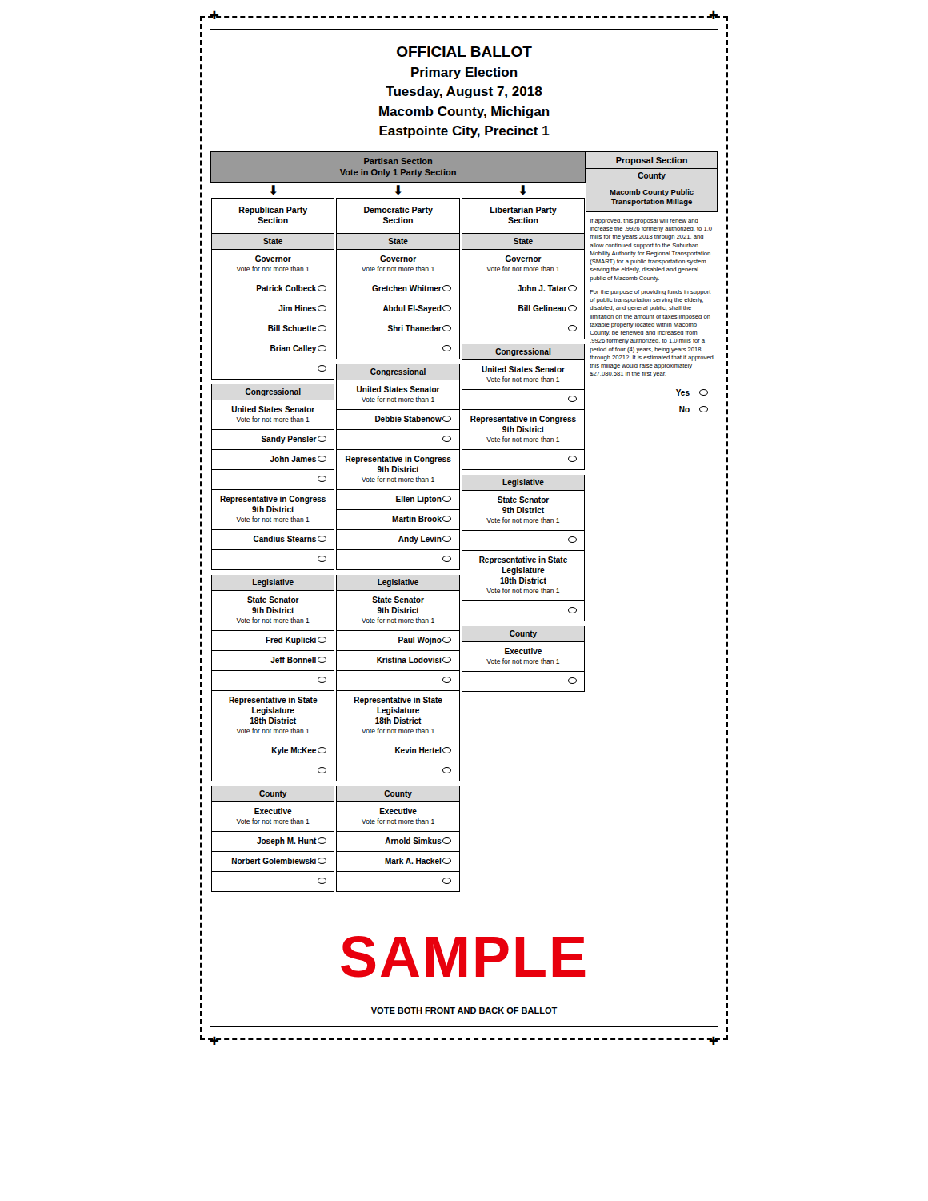✚ ✚ ✚ ✚
OFFICIAL BALLOT
Primary Election
Tuesday, August 7, 2018
Macomb County, Michigan
Eastpointe City, Precinct 1
| Partisan Section Vote in Only 1 Party Section / ⬇ / ⬇ / ⬇ / / Republican Party Section State Governor Vote for not more than 1 Patrick Colbeck Jim Hines Bill Schuette Brian Calley Congressional United States Senator Vote for not more than 1 Sandy Pensler John James Representative in Congress 9th District Vote for not more than 1 Candius Stearns Legislative State Senator 9th District Vote for not more than 1 Fred Kuplicki Jeff Bonnell Representative in State Legislature 18th District Vote for not more than 1 Kyle McKee County Executive Vote for not more than 1 Joseph M. Hunt Norbert Golembiewski / Democratic Party Section State Governor Vote for not more than 1 Gretchen Whitmer Abdul El-Sayed Shri Thanedar Congressional United States Senator Vote for not more than 1 Debbie Stabenow Representative in Congress 9th District Vote for not more than 1 Ellen Lipton Martin Brook Andy Levin Legislative State Senator 9th District Vote for not more than 1 Paul Wojno Kristina Lodovisi Representative in State Legislature 18th District Vote for not more than 1 Kevin Hertel County Executive Vote for not more than 1 Arnold Simkus Mark A. Hackel / Libertarian Party Section State Governor Vote for not more than 1 John J. Tatar Bill Gelineau Congressional United States Senator Vote for not more than 1 Representative in Congress 9th District Vote for not more than 1 Legislative State Senator 9th District Vote for not more than 1 Representative in State Legislature 18th District Vote for not more than 1 County Executive Vote for not more than 1 / | Proposal Section County Macomb County Public Transportation Millage If approved, this proposal will renew and increase the .9926 formerly authorized, to 1.0 mills for the years 2018 through 2021, and allow continued support to the Suburban Mobility Authority for Regional Transportation (SMART) for a public transportation system serving the elderly, disabled and general public of Macomb County. For the purpose of providing funds in support of public transportation serving the elderly, disabled, and general public, shall the limitation on the amount of taxes imposed on taxable property located within Macomb County, be renewed and increased from .9926 formerly authorized, to 1.0 mills for a period of four (4) years, being years 2018 through 2021? It is estimated that if approved this millage would raise approximately $27,080,581 in the first year. / Yes / / / No / / |
SAMPLE
VOTE BOTH FRONT AND BACK OF BALLOT